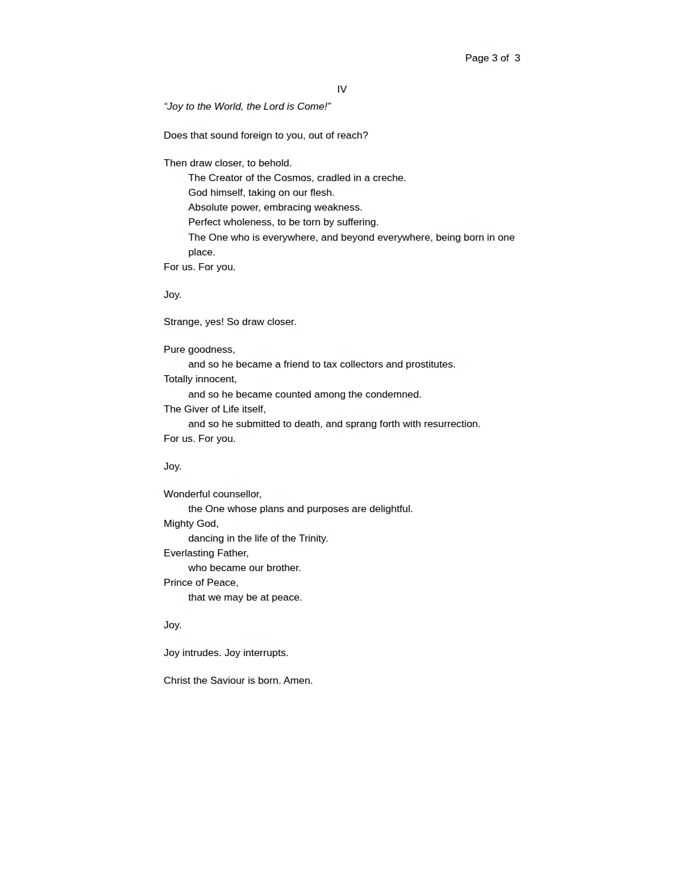Page 3 of 3
IV
“Joy to the World, the Lord is Come!”
Does that sound foreign to you, out of reach?
Then draw closer, to behold.
The Creator of the Cosmos, cradled in a creche.
God himself, taking on our flesh.
Absolute power, embracing weakness.
Perfect wholeness, to be torn by suffering.
The One who is everywhere, and beyond everywhere, being born in one place.
For us. For you.
Joy.
Strange, yes! So draw closer.
Pure goodness,
and so he became a friend to tax collectors and prostitutes.
Totally innocent,
and so he became counted among the condemned.
The Giver of Life itself,
and so he submitted to death, and sprang forth with resurrection.
For us. For you.
Joy.
Wonderful counsellor,
the One whose plans and purposes are delightful.
Mighty God,
dancing in the life of the Trinity.
Everlasting Father,
who became our brother.
Prince of Peace,
that we may be at peace.
Joy.
Joy intrudes. Joy interrupts.
Christ the Saviour is born. Amen.